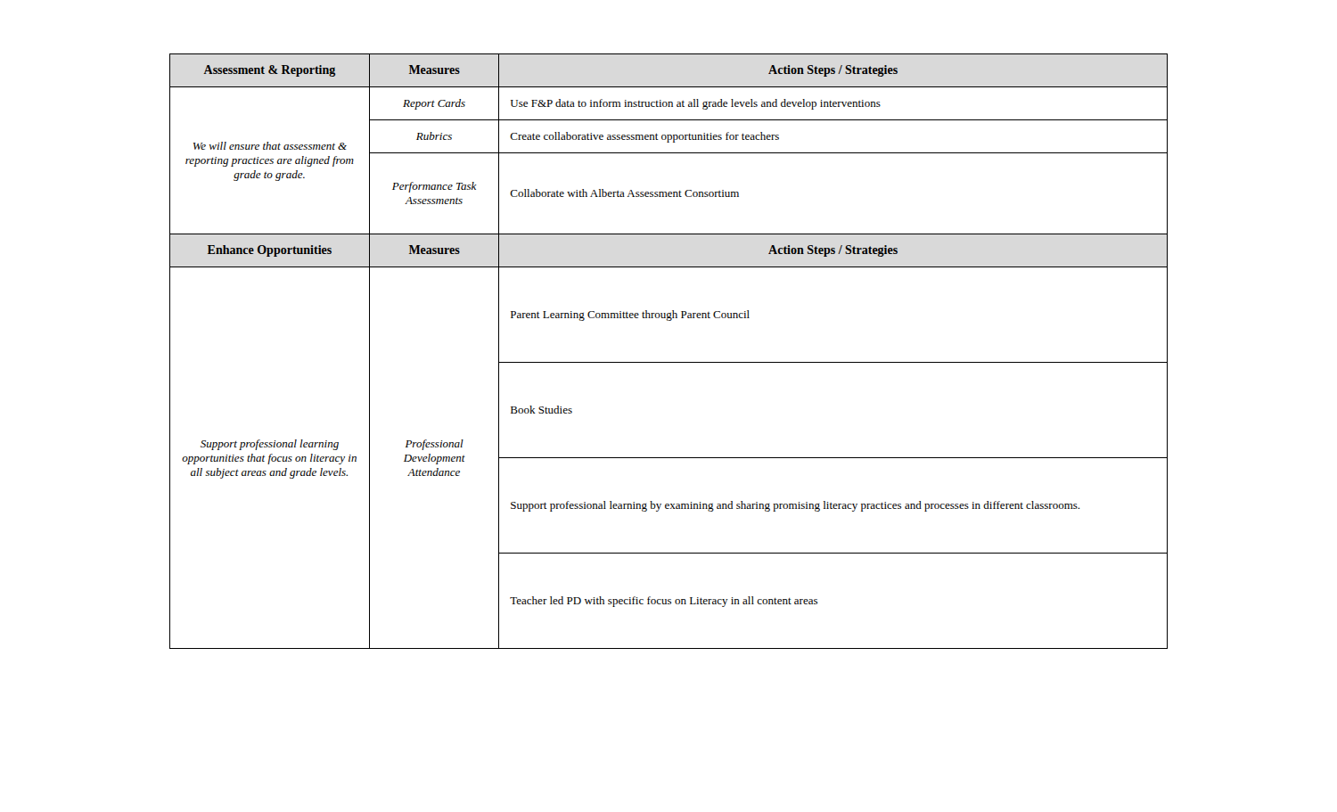| Assessment & Reporting | Measures | Action Steps / Strategies |
| --- | --- | --- |
| We will ensure that assessment & reporting practices are aligned from grade to grade. | Report Cards | Use F&P data to inform instruction at all grade levels and develop interventions |
| Rubrics | Create collaborative assessment opportunities for teachers |
| Performance Task Assessments | Collaborate with Alberta Assessment Consortium |
| Enhance Opportunities | Measures | Action Steps / Strategies |
| Support professional learning opportunities that focus on literacy in all subject areas and grade levels. | Professional Development Attendance | Parent Learning Committee through Parent Council |
| Book Studies |
| Support professional learning by examining and sharing promising literacy practices and processes in different classrooms. |
| Teacher led PD with specific focus on Literacy in all content areas |